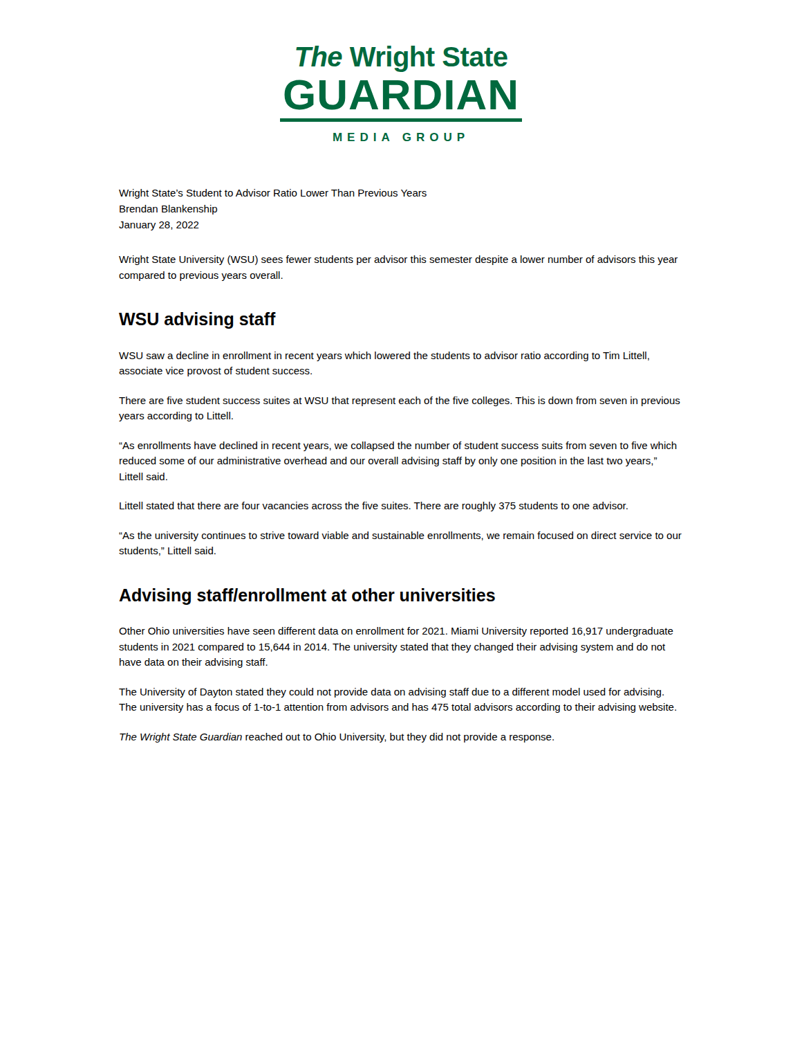The Wright State
GUARDIAN
MEDIA GROUP
Wright State’s Student to Advisor Ratio Lower Than Previous Years
Brendan Blankenship
January 28, 2022
Wright State University (WSU) sees fewer students per advisor this semester despite a lower number of advisors this year compared to previous years overall.
WSU advising staff
WSU saw a decline in enrollment in recent years which lowered the students to advisor ratio according to Tim Littell, associate vice provost of student success.
There are five student success suites at WSU that represent each of the five colleges. This is down from seven in previous years according to Littell.
“As enrollments have declined in recent years, we collapsed the number of student success suits from seven to five which reduced some of our administrative overhead and our overall advising staff by only one position in the last two years,” Littell said.
Littell stated that there are four vacancies across the five suites. There are roughly 375 students to one advisor.
“As the university continues to strive toward viable and sustainable enrollments, we remain focused on direct service to our students,” Littell said.
Advising staff/enrollment at other universities
Other Ohio universities have seen different data on enrollment for 2021. Miami University reported 16,917 undergraduate students in 2021 compared to 15,644 in 2014. The university stated that they changed their advising system and do not have data on their advising staff.
The University of Dayton stated they could not provide data on advising staff due to a different model used for advising. The university has a focus of 1-to-1 attention from advisors and has 475 total advisors according to their advising website.
The Wright State Guardian reached out to Ohio University, but they did not provide a response.